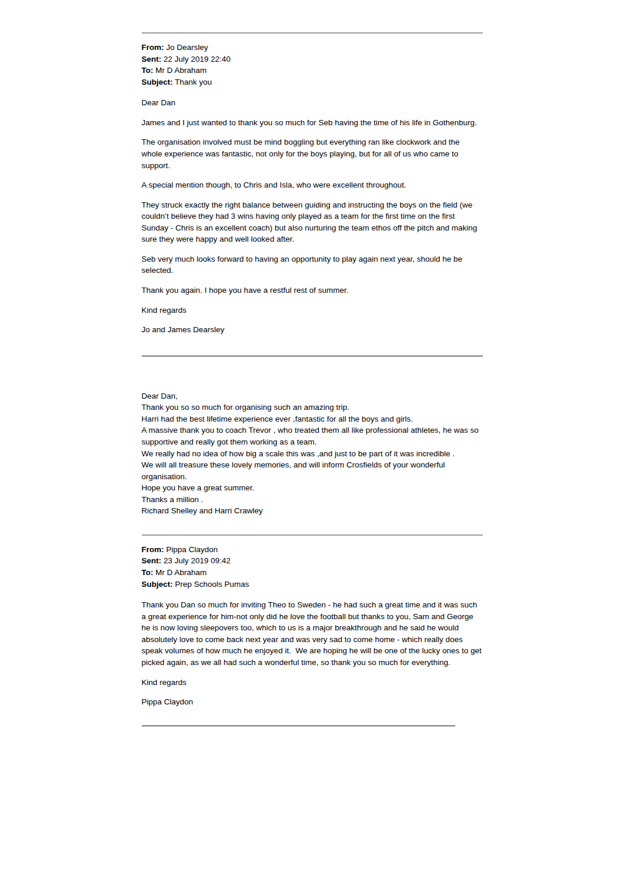From: Jo Dearsley
Sent: 22 July 2019 22:40
To: Mr D Abraham
Subject: Thank you
Dear Dan
James and I just wanted to thank you so much for Seb having the time of his life in Gothenburg.
The organisation involved must be mind boggling but everything ran like clockwork and the whole experience was fantastic, not only for the boys playing, but for all of us who came to support.
A special mention though, to Chris and Isla, who were excellent throughout.
They struck exactly the right balance between guiding and instructing the boys on the field (we couldn’t believe they had 3 wins having only played as a team for the first time on the first Sunday - Chris is an excellent coach) but also nurturing the team ethos off the pitch and making sure they were happy and well looked after.
Seb very much looks forward to having an opportunity to play again next year, should he be selected.
Thank you again. I hope you have a restful rest of summer.
Kind regards
Jo and James Dearsley
Dear Dan,
Thank you so so much for organising such an amazing trip.
Harri had the best lifetime experience ever ,fantastic for all the boys and girls.
A massive thank you to coach Trevor , who treated them all like professional athletes, he was so supportive and really got them working as a team.
We really had no idea of how big a scale this was ,and just to be part of it was incredible .
We will all treasure these lovely memories, and will inform Crosfields of your wonderful organisation.
Hope you have a great summer.
Thanks a million .
Richard Shelley and Harri Crawley
From: Pippa Claydon
Sent: 23 July 2019 09:42
To: Mr D Abraham
Subject: Prep Schools Pumas
Thank you Dan so much for inviting Theo to Sweden - he had such a great time and it was such a great experience for him-not only did he love the football but thanks to you, Sam and George he is now loving sleepovers too, which to us is a major breakthrough and he said he would absolutely love to come back next year and was very sad to come home - which really does speak volumes of how much he enjoyed it. We are hoping he will be one of the lucky ones to get picked again, as we all had such a wonderful time, so thank you so much for everything.
Kind regards
Pippa Claydon